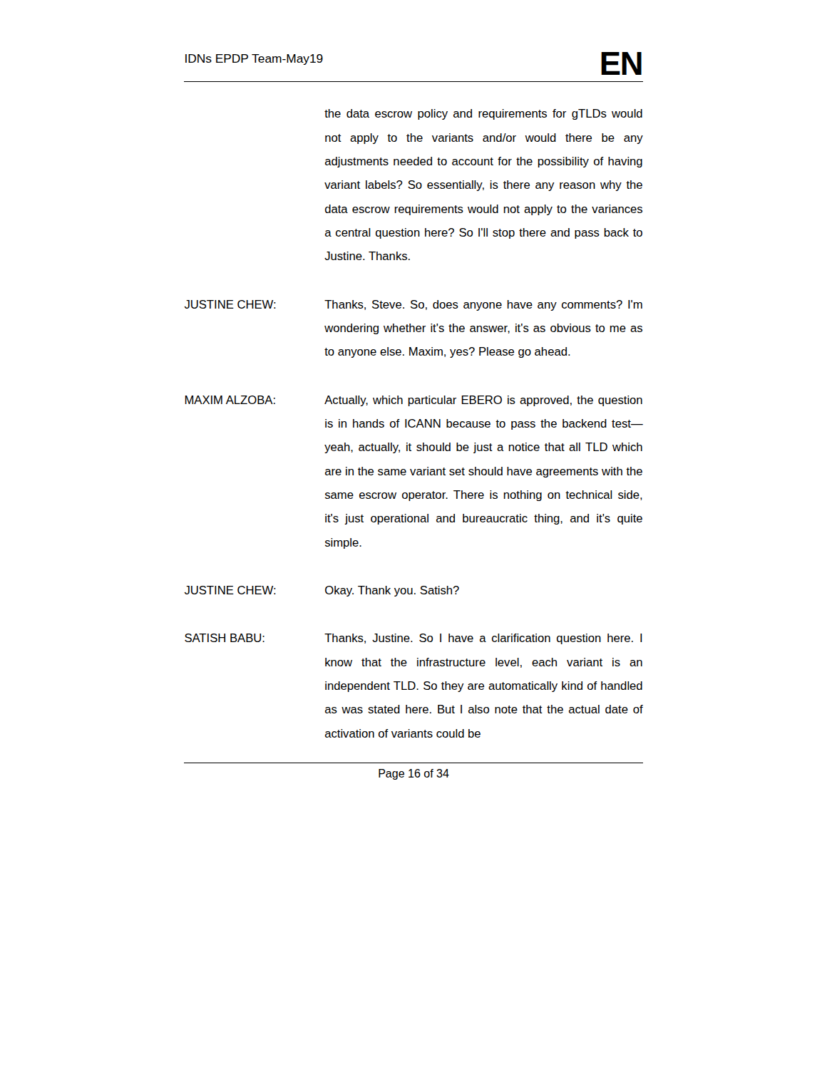IDNs EPDP Team-May19
EN
the data escrow policy and requirements for gTLDs would not apply to the variants and/or would there be any adjustments needed to account for the possibility of having variant labels? So essentially, is there any reason why the data escrow requirements would not apply to the variances a central question here? So I'll stop there and pass back to Justine. Thanks.
Justine Chew:
Thanks, Steve. So, does anyone have any comments? I'm wondering whether it's the answer, it's as obvious to me as to anyone else. Maxim, yes? Please go ahead.
Maxim Alzoba:
Actually, which particular EBERO is approved, the question is in hands of ICANN because to pass the backend test—yeah, actually, it should be just a notice that all TLD which are in the same variant set should have agreements with the same escrow operator. There is nothing on technical side, it's just operational and bureaucratic thing, and it's quite simple.
Justine Chew:
Okay. Thank you. Satish?
Satish Babu:
Thanks, Justine. So I have a clarification question here. I know that the infrastructure level, each variant is an independent TLD. So they are automatically kind of handled as was stated here. But I also note that the actual date of activation of variants could be
Page 16 of 34